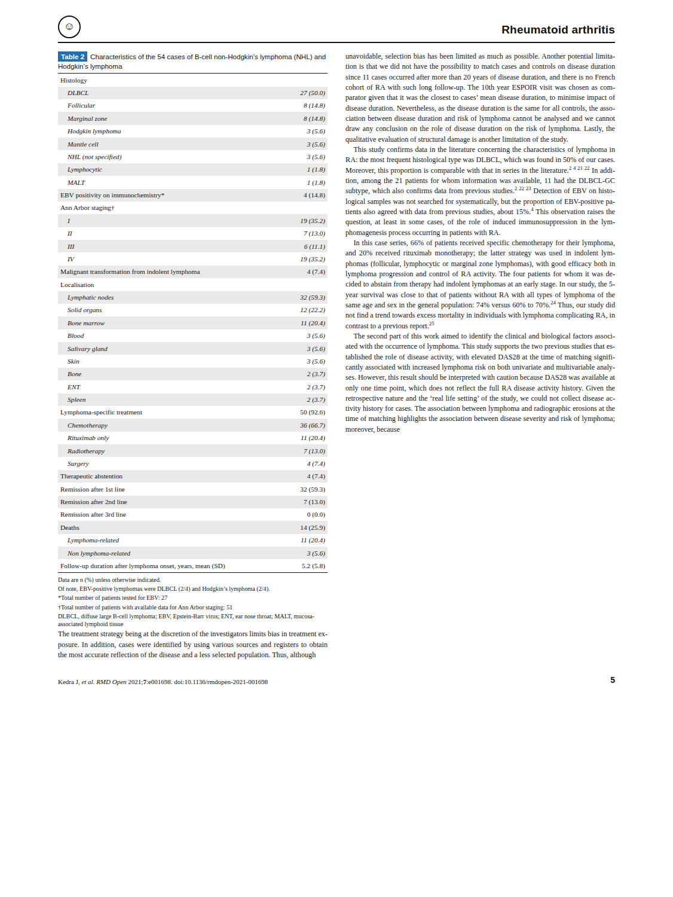☺
Rheumatoid arthritis
Table 2 Characteristics of the 54 cases of B-cell non-Hodgkin's lymphoma (NHL) and Hodgkin’s lymphoma
| Histology | |
| DLBCL | 27 (50.0) |
| Follicular | 8 (14.8) |
| Marginal zone | 8 (14.8) |
| Hodgkin lymphoma | 3 (5.6) |
| Mantle cell | 3 (5.6) |
| NHL (not specified) | 3 (5.6) |
| Lymphocytic | 1 (1.8) |
| MALT | 1 (1.8) |
| EBV positivity on immunochemistry* | 4 (14.8) |
| Ann Arbor staging† | |
| I | 19 (35.2) |
| II | 7 (13.0) |
| III | 6 (11.1) |
| IV | 19 (35.2) |
| Malignant transformation from indolent lymphoma | 4 (7.4) |
| Localisation | |
| Lymphatic nodes | 32 (59.3) |
| Solid organs | 12 (22.2) |
| Bone marrow | 11 (20.4) |
| Blood | 3 (5.6) |
| Salivary gland | 3 (5.6) |
| Skin | 3 (5.6) |
| Bone | 2 (3.7) |
| ENT | 2 (3.7) |
| Spleen | 2 (3.7) |
| Lymphoma-specific treatment | 50 (92.6) |
| Chemotherapy | 36 (66.7) |
| Rituximab only | 11 (20.4) |
| Radiotherapy | 7 (13.0) |
| Surgery | 4 (7.4) |
| Therapeutic abstention | 4 (7.4) |
| Remission after 1st line | 32 (59.3) |
| Remission after 2nd line | 7 (13.0) |
| Remission after 3rd line | 0 (0.0) |
| Deaths | 14 (25.9) |
| Lymphoma-related | 11 (20.4) |
| Non lymphoma-related | 3 (5.6) |
| Follow-up duration after lymphoma onset, years, mean (SD) | 5.2 (5.8) |
Data are n (%) unless otherwise indicated.
Of note, EBV-positive lymphomas were DLBCL (2/4) and Hodgkin’s lymphoma (2/4).
*Total number of patients tested for EBV: 27
†Total number of patients with available data for Ann Arbor staging: 51
DLBCL, diffuse large B-cell lymphoma; EBV, Epstein-Barr virus; ENT, ear nose throat; MALT, mucosa-associated lymphoid tissue
The treatment strategy being at the discretion of the investigators limits bias in treatment exposure. In addition, cases were identified by using various sources and registers to obtain the most accurate reflection of the disease and a less selected population. Thus, although
unavoidable, selection bias has been limited as much as possible. Another potential limitation is that we did not have the possibility to match cases and controls on disease duration since 11 cases occurred after more than 20 years of disease duration, and there is no French cohort of RA with such long follow-up. The 10th year ESPOIR visit was chosen as comparator given that it was the closest to cases’ mean disease duration, to minimise impact of disease duration. Nevertheless, as the disease duration is the same for all controls, the association between disease duration and risk of lymphoma cannot be analysed and we cannot draw any conclusion on the role of disease duration on the risk of lymphoma. Lastly, the qualitative evaluation of structural damage is another limitation of the study.
This study confirms data in the literature concerning the characteristics of lymphoma in RA: the most frequent histological type was DLBCL, which was found in 50% of our cases. Moreover, this proportion is comparable with that in series in the literature.2 4 21 22 In addition, among the 21 patients for whom information was available, 11 had the DLBCL-GC subtype, which also confirms data from previous studies.2 22 23 Detection of EBV on histological samples was not searched for systematically, but the proportion of EBV-positive patients also agreed with data from previous studies, about 15%.4 This observation raises the question, at least in some cases, of the role of induced immunosuppression in the lymphomagenesis process occurring in patients with RA.
In this case series, 66% of patients received specific chemotherapy for their lymphoma, and 20% received rituximab monotherapy; the latter strategy was used in indolent lymphomas (follicular, lymphocytic or marginal zone lymphomas), with good efficacy both in lymphoma progression and control of RA activity. The four patients for whom it was decided to abstain from therapy had indolent lymphomas at an early stage. In our study, the 5-year survival was close to that of patients without RA with all types of lymphoma of the same age and sex in the general population: 74% versus 60% to 70%.24 Thus, our study did not find a trend towards excess mortality in individuals with lymphoma complicating RA, in contrast to a previous report.25
The second part of this work aimed to identify the clinical and biological factors associated with the occurrence of lymphoma. This study supports the two previous studies that established the role of disease activity, with elevated DAS28 at the time of matching significantly associated with increased lymphoma risk on both univariate and multivariable analyses. However, this result should be interpreted with caution because DAS28 was available at only one time point, which does not reflect the full RA disease activity history. Given the retrospective nature and the ‘real life setting’ of the study, we could not collect disease activity history for cases. The association between lymphoma and radiographic erosions at the time of matching highlights the association between disease severity and risk of lymphoma; moreover, because
Kedra J, et al. RMD Open 2021;7:e001698. doi:10.1136/rmdopen-2021-001698
5